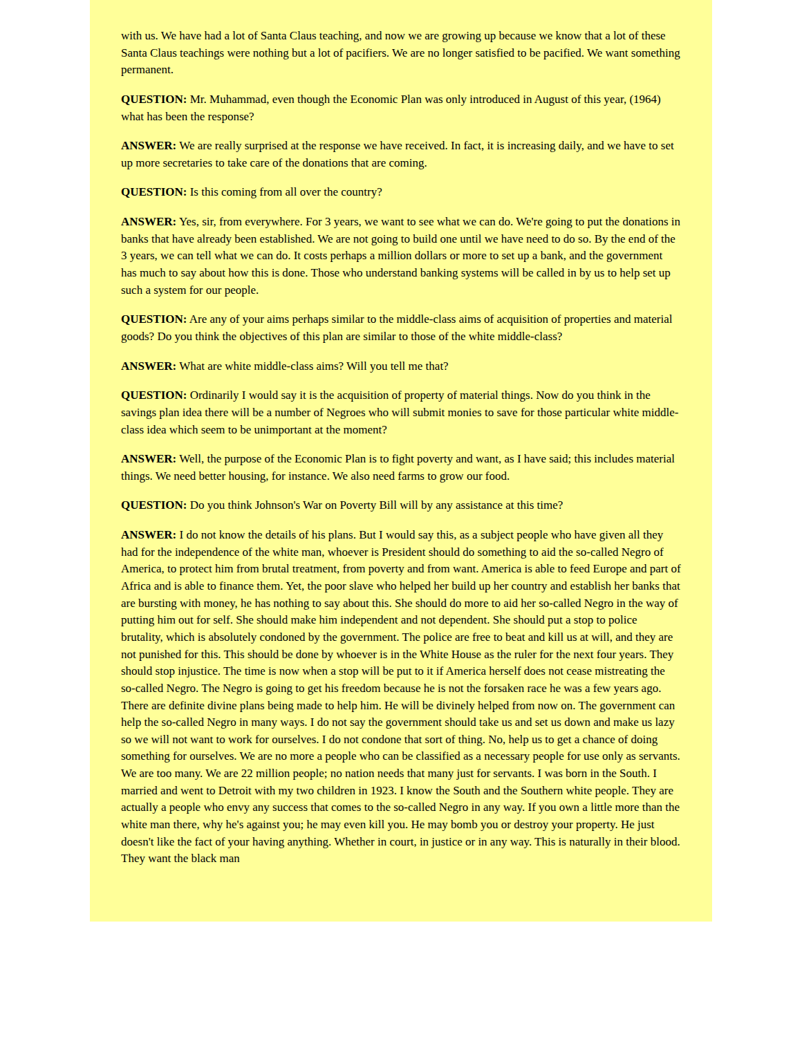with us. We have had a lot of Santa Claus teaching, and now we are growing up because we know that a lot of these Santa Claus teachings were nothing but a lot of pacifiers. We are no longer satisfied to be pacified. We want something permanent.
QUESTION: Mr. Muhammad, even though the Economic Plan was only introduced in August of this year, (1964) what has been the response?
ANSWER: We are really surprised at the response we have received. In fact, it is increasing daily, and we have to set up more secretaries to take care of the donations that are coming.
QUESTION: Is this coming from all over the country?
ANSWER: Yes, sir, from everywhere. For 3 years, we want to see what we can do. We're going to put the donations in banks that have already been established. We are not going to build one until we have need to do so. By the end of the 3 years, we can tell what we can do. It costs perhaps a million dollars or more to set up a bank, and the government has much to say about how this is done. Those who understand banking systems will be called in by us to help set up such a system for our people.
QUESTION: Are any of your aims perhaps similar to the middle-class aims of acquisition of properties and material goods? Do you think the objectives of this plan are similar to those of the white middle-class?
ANSWER: What are white middle-class aims? Will you tell me that?
QUESTION: Ordinarily I would say it is the acquisition of property of material things. Now do you think in the savings plan idea there will be a number of Negroes who will submit monies to save for those particular white middle-class idea which seem to be unimportant at the moment?
ANSWER: Well, the purpose of the Economic Plan is to fight poverty and want, as I have said; this includes material things. We need better housing, for instance. We also need farms to grow our food.
QUESTION: Do you think Johnson's War on Poverty Bill will by any assistance at this time?
ANSWER: I do not know the details of his plans. But I would say this, as a subject people who have given all they had for the independence of the white man, whoever is President should do something to aid the so-called Negro of America, to protect him from brutal treatment, from poverty and from want. America is able to feed Europe and part of Africa and is able to finance them. Yet, the poor slave who helped her build up her country and establish her banks that are bursting with money, he has nothing to say about this. She should do more to aid her so-called Negro in the way of putting him out for self. She should make him independent and not dependent. She should put a stop to police brutality, which is absolutely condoned by the government. The police are free to beat and kill us at will, and they are not punished for this. This should be done by whoever is in the White House as the ruler for the next four years. They should stop injustice. The time is now when a stop will be put to it if America herself does not cease mistreating the so-called Negro. The Negro is going to get his freedom because he is not the forsaken race he was a few years ago. There are definite divine plans being made to help him. He will be divinely helped from now on. The government can help the so-called Negro in many ways. I do not say the government should take us and set us down and make us lazy so we will not want to work for ourselves. I do not condone that sort of thing. No, help us to get a chance of doing something for ourselves. We are no more a people who can be classified as a necessary people for use only as servants. We are too many. We are 22 million people; no nation needs that many just for servants. I was born in the South. I married and went to Detroit with my two children in 1923. I know the South and the Southern white people. They are actually a people who envy any success that comes to the so-called Negro in any way. If you own a little more than the white man there, why he's against you; he may even kill you. He may bomb you or destroy your property. He just doesn't like the fact of your having anything. Whether in court, in justice or in any way. This is naturally in their blood. They want the black man